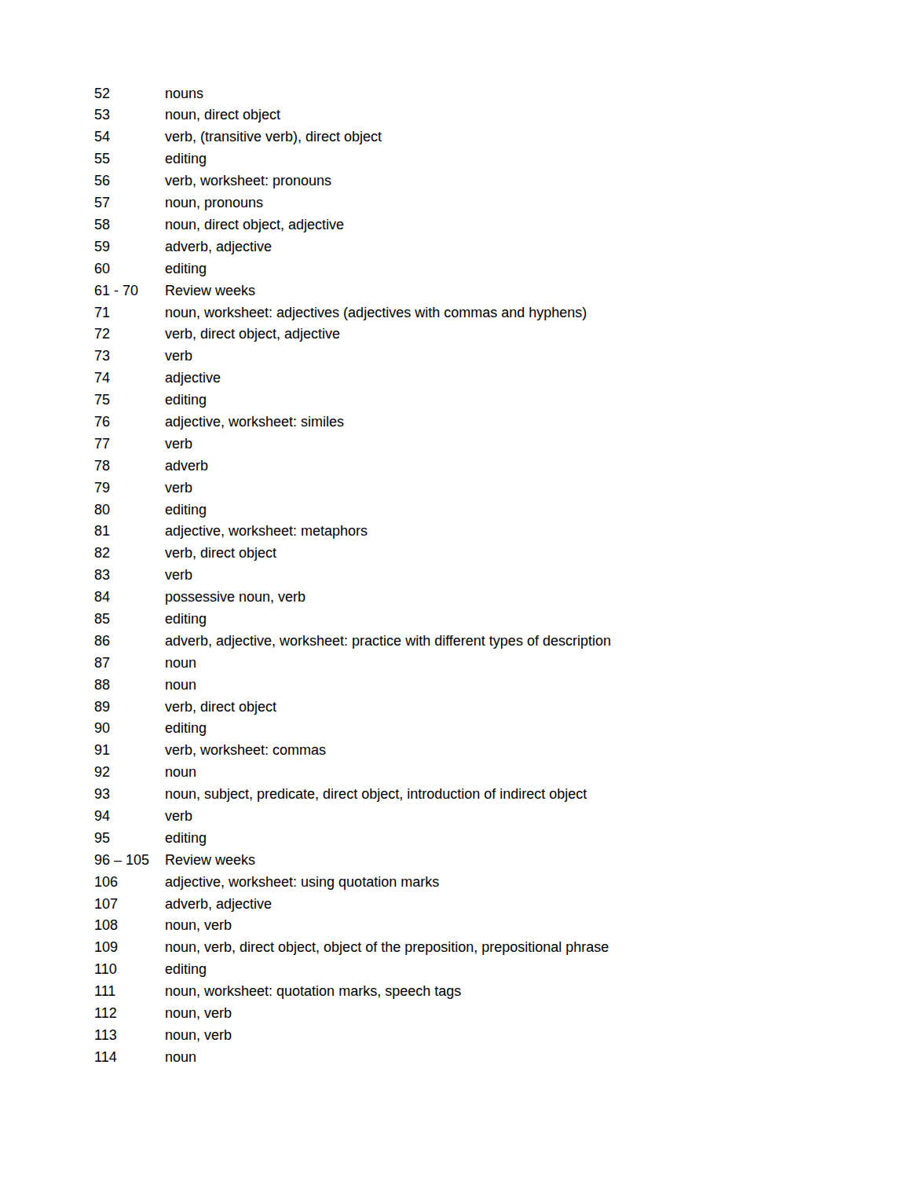| 52 | nouns |
| 53 | noun, direct object |
| 54 | verb, (transitive verb), direct object |
| 55 | editing |
| 56 | verb, worksheet: pronouns |
| 57 | noun, pronouns |
| 58 | noun, direct object, adjective |
| 59 | adverb, adjective |
| 60 | editing |
| 61 - 70 | Review weeks |
| 71 | noun, worksheet: adjectives (adjectives with commas and hyphens) |
| 72 | verb, direct object, adjective |
| 73 | verb |
| 74 | adjective |
| 75 | editing |
| 76 | adjective, worksheet: similes |
| 77 | verb |
| 78 | adverb |
| 79 | verb |
| 80 | editing |
| 81 | adjective, worksheet: metaphors |
| 82 | verb, direct object |
| 83 | verb |
| 84 | possessive noun, verb |
| 85 | editing |
| 86 | adverb, adjective, worksheet: practice with different types of description |
| 87 | noun |
| 88 | noun |
| 89 | verb, direct object |
| 90 | editing |
| 91 | verb, worksheet: commas |
| 92 | noun |
| 93 | noun, subject, predicate, direct object, introduction of indirect object |
| 94 | verb |
| 95 | editing |
| 96 – 105 | Review weeks |
| 106 | adjective, worksheet: using quotation marks |
| 107 | adverb, adjective |
| 108 | noun, verb |
| 109 | noun, verb, direct object, object of the preposition, prepositional phrase |
| 110 | editing |
| 111 | noun, worksheet: quotation marks, speech tags |
| 112 | noun, verb |
| 113 | noun, verb |
| 114 | noun |